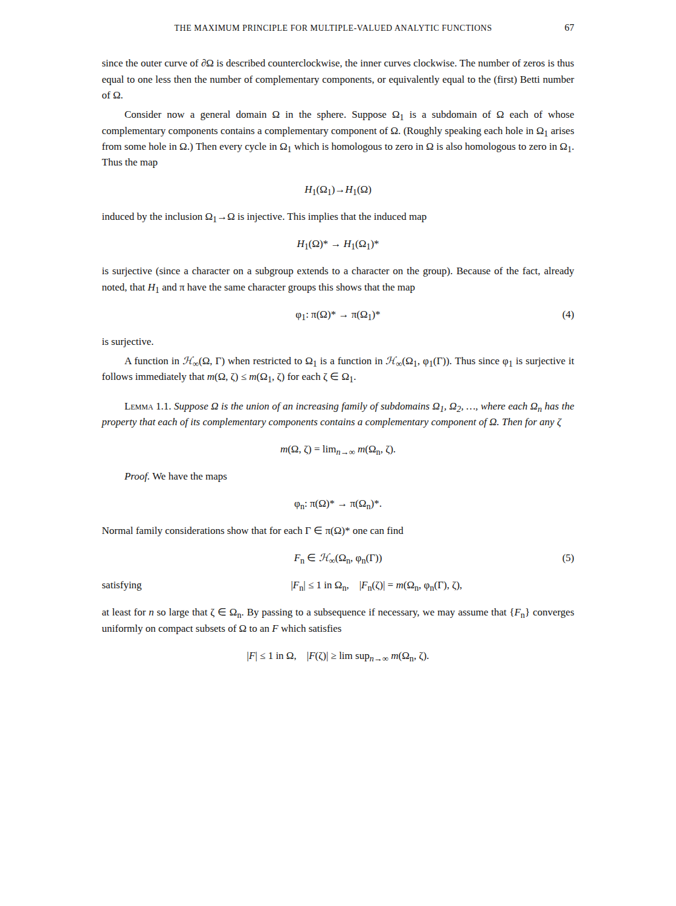THE MAXIMUM PRINCIPLE FOR MULTIPLE-VALUED ANALYTIC FUNCTIONS 67
since the outer curve of ∂Ω is described counterclockwise, the inner curves clockwise. The number of zeros is thus equal to one less then the number of complementary components, or equivalently equal to the (first) Betti number of Ω.
Consider now a general domain Ω in the sphere. Suppose Ω1 is a subdomain of Ω each of whose complementary components contains a complementary component of Ω. (Roughly speaking each hole in Ω1 arises from some hole in Ω.) Then every cycle in Ω1 which is homologous to zero in Ω is also homologous to zero in Ω1. Thus the map
H1(Ω1)→H1(Ω)
induced by the inclusion Ω1→Ω is injective. This implies that the induced map
H1(Ω)* → H1(Ω1)*
is surjective (since a character on a subgroup extends to a character on the group). Because of the fact, already noted, that H1 and π have the same character groups this shows that the map
φ1: π(Ω)* → π(Ω1)* (4)
is surjective.
A function in ℋ∞(Ω, Γ) when restricted to Ω1 is a function in ℋ∞(Ω1, φ1(Γ)). Thus since φ1 is surjective it follows immediately that m(Ω, ζ) ≤ m(Ω1, ζ) for each ζ ∈ Ω1.
Lemma 1.1. Suppose Ω is the union of an increasing family of subdomains Ω1, Ω2, …, where each Ωn has the property that each of its complementary components contains a complementary component of Ω. Then for any ζ
m(Ω, ζ) = limn→∞ m(Ωn, ζ).
Proof. We have the maps
φn: π(Ω)* → π(Ωn)*.
Normal family considerations show that for each Γ ∈ π(Ω)* one can find
Fn ∈ ℋ∞(Ωn, φn(Γ)) (5)
satisfying |Fn| ≤ 1 in Ωn, |Fn(ζ)| = m(Ωn, φn(Γ), ζ),
at least for n so large that ζ ∈ Ωn. By passing to a subsequence if necessary, we may assume that {Fn} converges uniformly on compact subsets of Ω to an F which satisfies
|F| ≤ 1 in Ω, |F(ζ)| ≥ lim supn→∞ m(Ωn, ζ).